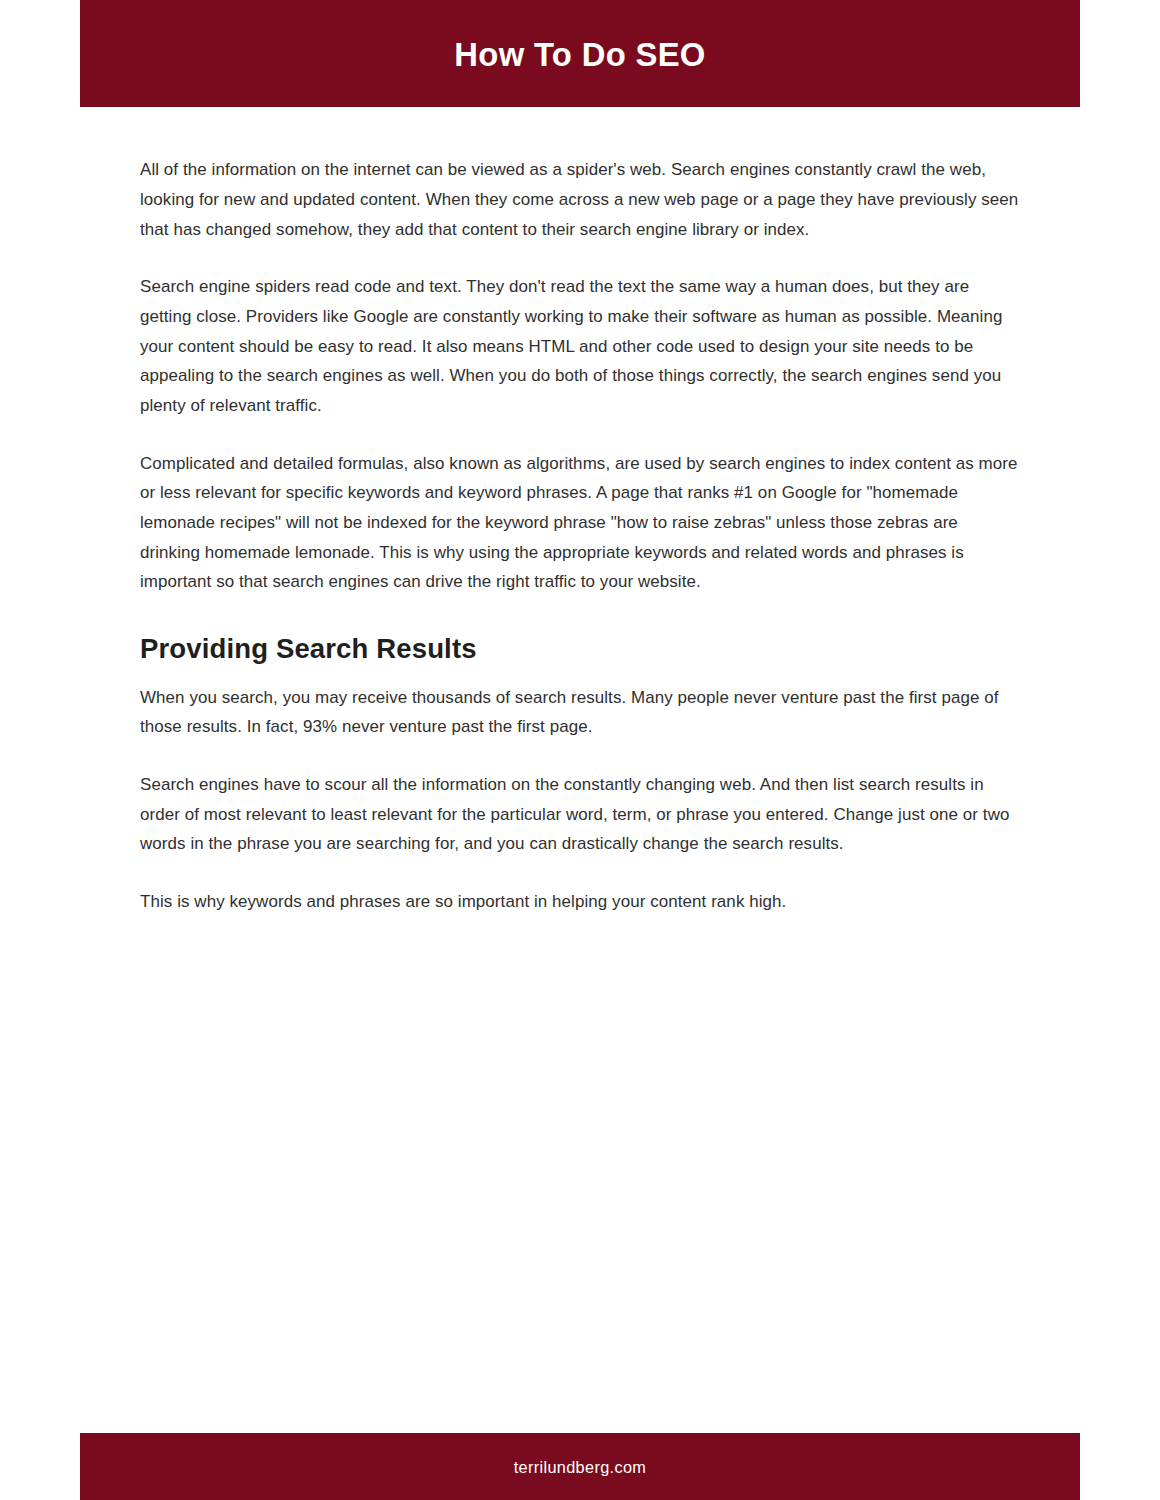How To Do SEO
All of the information on the internet can be viewed as a spider's web. Search engines constantly crawl the web, looking for new and updated content. When they come across a new web page or a page they have previously seen that has changed somehow, they add that content to their search engine library or index.
Search engine spiders read code and text. They don't read the text the same way a human does, but they are getting close. Providers like Google are constantly working to make their software as human as possible. Meaning your content should be easy to read. It also means HTML and other code used to design your site needs to be appealing to the search engines as well. When you do both of those things correctly, the search engines send you plenty of relevant traffic.
Complicated and detailed formulas, also known as algorithms, are used by search engines to index content as more or less relevant for specific keywords and keyword phrases. A page that ranks #1 on Google for "homemade lemonade recipes" will not be indexed for the keyword phrase "how to raise zebras" unless those zebras are drinking homemade lemonade. This is why using the appropriate keywords and related words and phrases is important so that search engines can drive the right traffic to your website.
Providing Search Results
When you search, you may receive thousands of search results. Many people never venture past the first page of those results. In fact, 93% never venture past the first page.
Search engines have to scour all the information on the constantly changing web. And then list search results in order of most relevant to least relevant for the particular word, term, or phrase you entered. Change just one or two words in the phrase you are searching for, and you can drastically change the search results.
This is why keywords and phrases are so important in helping your content rank high.
terrilundberg.com